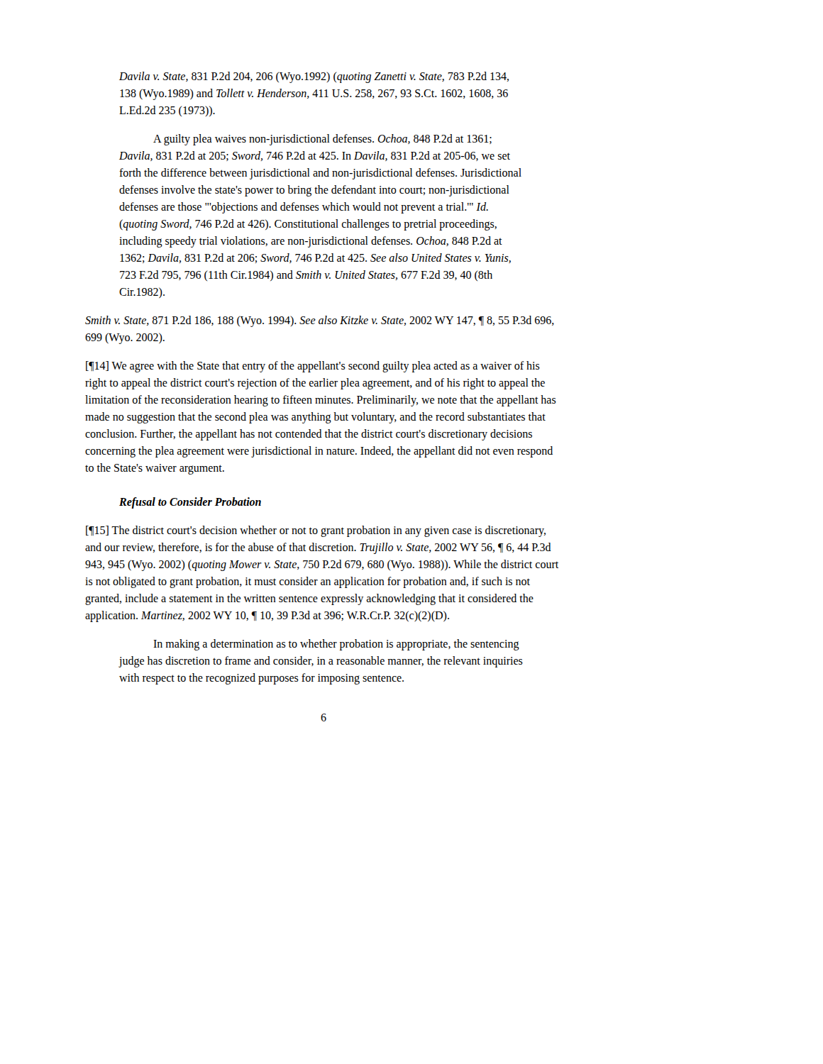Davila v. State, 831 P.2d 204, 206 (Wyo.1992) (quoting Zanetti v. State, 783 P.2d 134, 138 (Wyo.1989) and Tollett v. Henderson, 411 U.S. 258, 267, 93 S.Ct. 1602, 1608, 36 L.Ed.2d 235 (1973)).
A guilty plea waives non-jurisdictional defenses. Ochoa, 848 P.2d at 1361; Davila, 831 P.2d at 205; Sword, 746 P.2d at 425. In Davila, 831 P.2d at 205-06, we set forth the difference between jurisdictional and non-jurisdictional defenses. Jurisdictional defenses involve the state's power to bring the defendant into court; non-jurisdictional defenses are those "'objections and defenses which would not prevent a trial.'" Id. (quoting Sword, 746 P.2d at 426). Constitutional challenges to pretrial proceedings, including speedy trial violations, are non-jurisdictional defenses. Ochoa, 848 P.2d at 1362; Davila, 831 P.2d at 206; Sword, 746 P.2d at 425. See also United States v. Yunis, 723 F.2d 795, 796 (11th Cir.1984) and Smith v. United States, 677 F.2d 39, 40 (8th Cir.1982).
Smith v. State, 871 P.2d 186, 188 (Wyo. 1994). See also Kitzke v. State, 2002 WY 147, ¶ 8, 55 P.3d 696, 699 (Wyo. 2002).
[¶14] We agree with the State that entry of the appellant's second guilty plea acted as a waiver of his right to appeal the district court's rejection of the earlier plea agreement, and of his right to appeal the limitation of the reconsideration hearing to fifteen minutes. Preliminarily, we note that the appellant has made no suggestion that the second plea was anything but voluntary, and the record substantiates that conclusion. Further, the appellant has not contended that the district court's discretionary decisions concerning the plea agreement were jurisdictional in nature. Indeed, the appellant did not even respond to the State's waiver argument.
Refusal to Consider Probation
[¶15] The district court's decision whether or not to grant probation in any given case is discretionary, and our review, therefore, is for the abuse of that discretion. Trujillo v. State, 2002 WY 56, ¶ 6, 44 P.3d 943, 945 (Wyo. 2002) (quoting Mower v. State, 750 P.2d 679, 680 (Wyo. 1988)). While the district court is not obligated to grant probation, it must consider an application for probation and, if such is not granted, include a statement in the written sentence expressly acknowledging that it considered the application. Martinez, 2002 WY 10, ¶ 10, 39 P.3d at 396; W.R.Cr.P. 32(c)(2)(D).
In making a determination as to whether probation is appropriate, the sentencing judge has discretion to frame and consider, in a reasonable manner, the relevant inquiries with respect to the recognized purposes for imposing sentence.
6